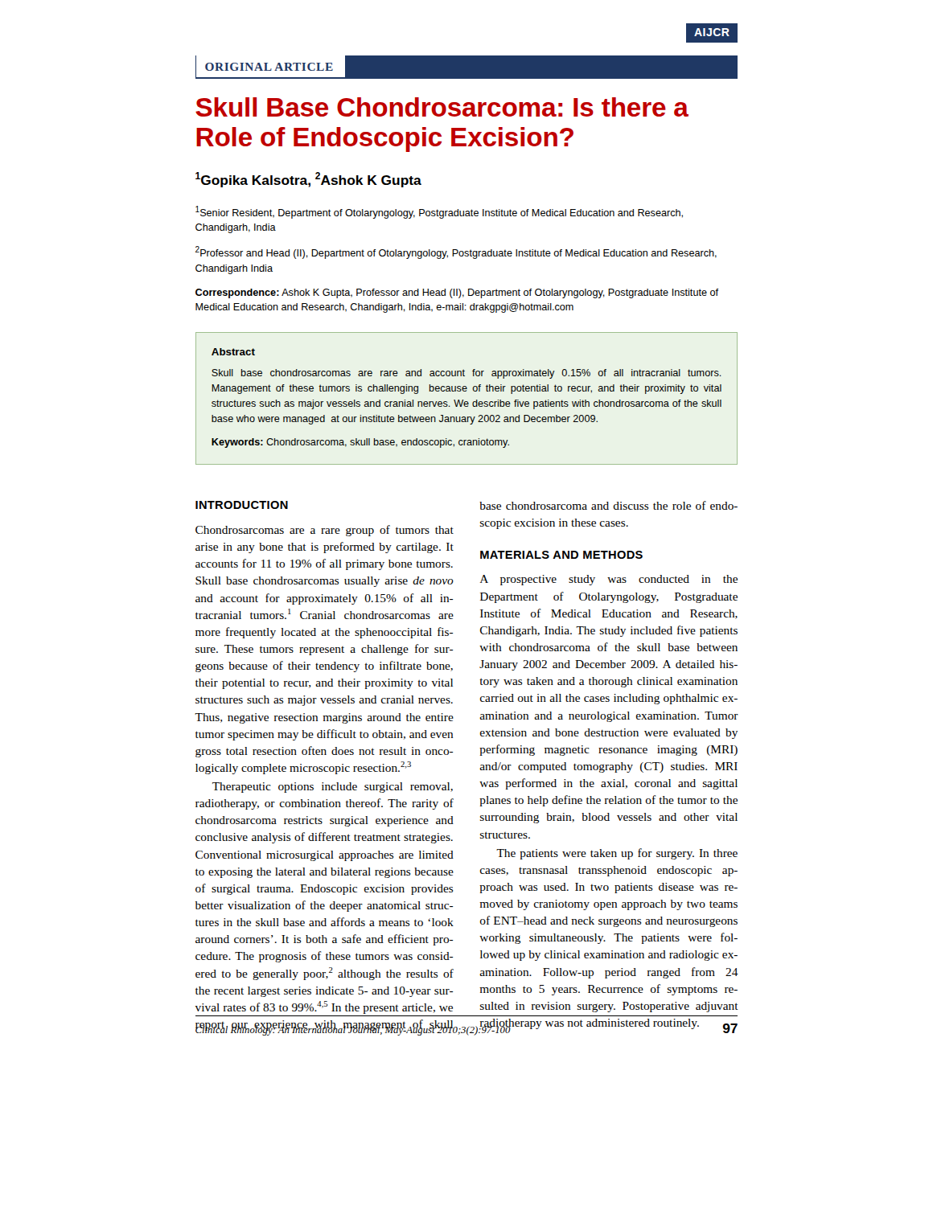AIJCR
ORIGINAL ARTICLE
Skull Base Chondrosarcoma: Is there a Role of Endoscopic Excision?
1Gopika Kalsotra, 2Ashok K Gupta
1Senior Resident, Department of Otolaryngology, Postgraduate Institute of Medical Education and Research, Chandigarh, India
2Professor and Head (II), Department of Otolaryngology, Postgraduate Institute of Medical Education and Research, Chandigarh India
Correspondence: Ashok K Gupta, Professor and Head (II), Department of Otolaryngology, Postgraduate Institute of Medical Education and Research, Chandigarh, India, e-mail: drakgpgi@hotmail.com
Abstract
Skull base chondrosarcomas are rare and account for approximately 0.15% of all intracranial tumors. Management of these tumors is challenging because of their potential to recur, and their proximity to vital structures such as major vessels and cranial nerves. We describe five patients with chondrosarcoma of the skull base who were managed at our institute between January 2002 and December 2009.
Keywords: Chondrosarcoma, skull base, endoscopic, craniotomy.
INTRODUCTION
Chondrosarcomas are a rare group of tumors that arise in any bone that is preformed by cartilage. It accounts for 11 to 19% of all primary bone tumors. Skull base chondrosarcomas usually arise de novo and account for approximately 0.15% of all intracranial tumors.1 Cranial chondrosarcomas are more frequently located at the sphenooccipital fissure. These tumors represent a challenge for surgeons because of their tendency to infiltrate bone, their potential to recur, and their proximity to vital structures such as major vessels and cranial nerves. Thus, negative resection margins around the entire tumor specimen may be difficult to obtain, and even gross total resection often does not result in oncologically complete microscopic resection.2,3
Therapeutic options include surgical removal, radiotherapy, or combination thereof. The rarity of chondrosarcoma restricts surgical experience and conclusive analysis of different treatment strategies. Conventional microsurgical approaches are limited to exposing the lateral and bilateral regions because of surgical trauma. Endoscopic excision provides better visualization of the deeper anatomical structures in the skull base and affords a means to ‘look around corners’. It is both a safe and efficient procedure. The prognosis of these tumors was considered to be generally poor,2 although the results of the recent largest series indicate 5- and 10-year survival rates of 83 to 99%.4,5 In the present article, we report our experience with management of skull base chondrosarcoma and discuss the role of endoscopic excision in these cases.
MATERIALS AND METHODS
A prospective study was conducted in the Department of Otolaryngology, Postgraduate Institute of Medical Education and Research, Chandigarh, India. The study included five patients with chondrosarcoma of the skull base between January 2002 and December 2009. A detailed history was taken and a thorough clinical examination carried out in all the cases including ophthalmic examination and a neurological examination. Tumor extension and bone destruction were evaluated by performing magnetic resonance imaging (MRI) and/or computed tomography (CT) studies. MRI was performed in the axial, coronal and sagittal planes to help define the relation of the tumor to the surrounding brain, blood vessels and other vital structures.
The patients were taken up for surgery. In three cases, transnasal transsphenoid endoscopic approach was used. In two patients disease was removed by craniotomy open approach by two teams of ENT–head and neck surgeons and neurosurgeons working simultaneously. The patients were followed up by clinical examination and radiologic examination. Follow-up period ranged from 24 months to 5 years. Recurrence of symptoms resulted in revision surgery. Postoperative adjuvant radiotherapy was not administered routinely.
Clinical Rhinology: An International Journal, May-August 2010;3(2):97-100
97